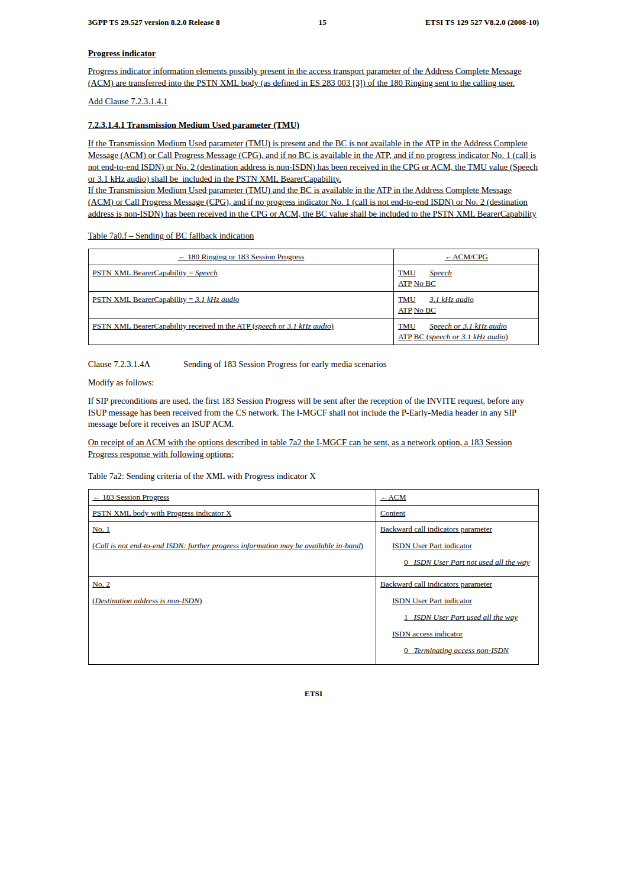3GPP TS 29.527 version 8.2.0 Release 8 15 ETSI TS 129 527 V8.2.0 (2008-10)
Progress indicator
Progress indicator information elements possibly present in the access transport parameter of the Address Complete Message (ACM) are transferred into the PSTN XML body (as defined in ES 283 003 [3]) of the 180 Ringing sent to the calling user.
Add Clause 7.2.3.1.4.1
7.2.3.1.4.1 Transmission Medium Used parameter (TMU)
If the Transmission Medium Used parameter (TMU) is present and the BC is not available in the ATP in the Address Complete Message (ACM) or Call Progress Message (CPG), and if no BC is available in the ATP, and if no progress indicator No. 1 (call is not end-to-end ISDN) or No. 2 (destination address is non-ISDN) has been received in the CPG or ACM, the TMU value (Speech or 3.1 kHz audio) shall be included in the PSTN XML BearerCapability.
If the Transmission Medium Used parameter (TMU) and the BC is available in the ATP in the Address Complete Message (ACM) or Call Progress Message (CPG), and if no progress indicator No. 1 (call is not end-to-end ISDN) or No. 2 (destination address is non-ISDN) has been received in the CPG or ACM, the BC value shall be included to the PSTN XML BearerCapability
Table 7a0.f – Sending of BC fallback indication
| ← 180 Ringing or 183 Session Progress | ←ACM/CPG |
| --- | --- |
| PSTN XML BearerCapability = Speech | TMU Speech ATP No BC |
| PSTN XML BearerCapability = 3.1 kHz audio | TMU 3.1 kHz audio ATP No BC |
| PSTN XML BearerCapability received in the ATP ( speech or 3.1 kHz audio ) | TMU Speech or 3.1 kHz audio ATP BC ( speech or 3.1 kHz audio ) |
Clause 7.2.3.1.4ASending of 183 Session Progress for early media scenarios
Modify as follows:
If SIP preconditions are used, the first 183 Session Progress will be sent after the reception of the INVITE request, before any ISUP message has been received from the CS network. The I-MGCF shall not include the P-Early-Media header in any SIP message before it receives an ISUP ACM.
On receipt of an ACM with the options described in table 7a2 the I-MGCF can be sent, as a network option, a 183 Session Progress response with following options:
Table 7a2: Sending criteria of the XML with Progress indicator X
| ← 183 Session Progress | ←ACM |
| PSTN XML body with Progress indicator X | Content |
| No. 1 ( Call is not end-to-end ISDN: further progress information may be available in-band ) | Backward call indicators parameter ISDN User Part indicator 0 ISDN User Part not used all the way |
| No. 2 ( Destination address is non-ISDN ) | Backward call indicators parameter ISDN User Part indicator 1 ISDN User Part used all the way ISDN access indicator 0 Terminating access non-ISDN |
ETSI